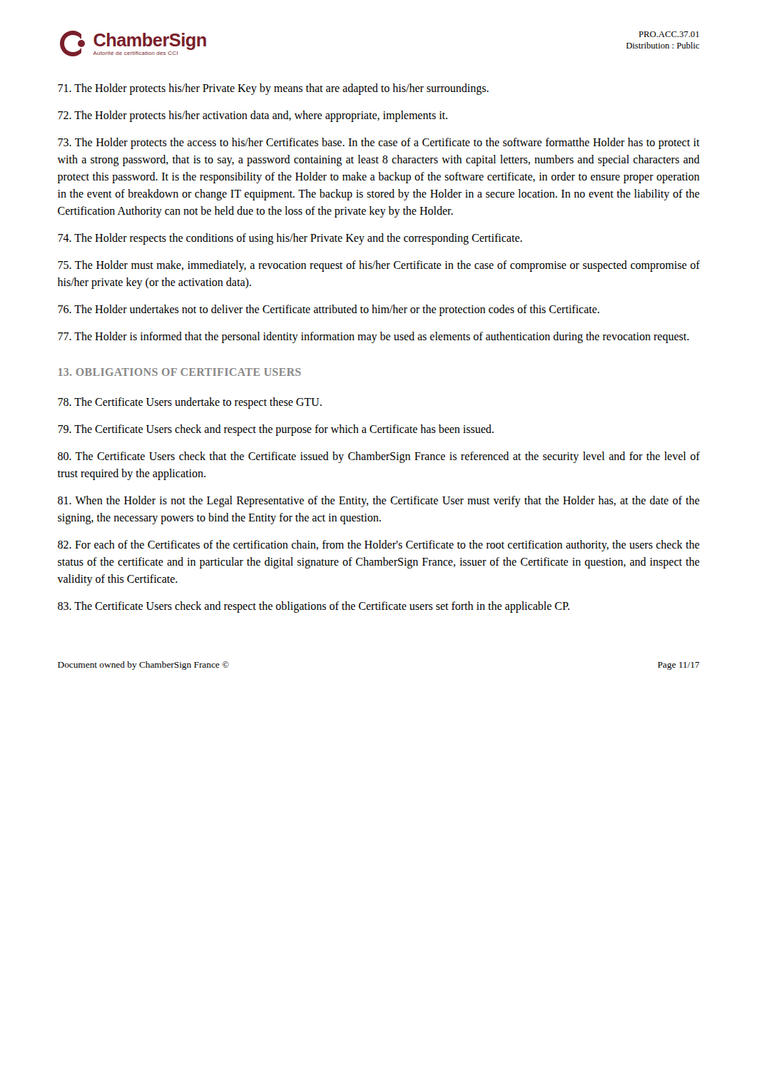ChamberSign
Autorité de certification des CCI
PRO.ACC.37.01
Distribution : Public
71. The Holder protects his/her Private Key by means that are adapted to his/her surroundings.
72. The Holder protects his/her activation data and, where appropriate, implements it.
73. The Holder protects the access to his/her Certificates base. In the case of a Certificate to the software formatthe Holder has to protect it with a strong password, that is to say, a password containing at least 8 characters with capital letters, numbers and special characters and protect this password. It is the responsibility of the Holder to make a backup of the software certificate, in order to ensure proper operation in the event of breakdown or change IT equipment. The backup is stored by the Holder in a secure location. In no event the liability of the Certification Authority can not be held due to the loss of the private key by the Holder.
74. The Holder respects the conditions of using his/her Private Key and the corresponding Certificate.
75. The Holder must make, immediately, a revocation request of his/her Certificate in the case of compromise or suspected compromise of his/her private key (or the activation data).
76. The Holder undertakes not to deliver the Certificate attributed to him/her or the protection codes of this Certificate.
77. The Holder is informed that the personal identity information may be used as elements of authentication during the revocation request.
13. Obligations of Certificate Users
78. The Certificate Users undertake to respect these GTU.
79. The Certificate Users check and respect the purpose for which a Certificate has been issued.
80. The Certificate Users check that the Certificate issued by ChamberSign France is referenced at the security level and for the level of trust required by the application.
81. When the Holder is not the Legal Representative of the Entity, the Certificate User must verify that the Holder has, at the date of the signing, the necessary powers to bind the Entity for the act in question.
82. For each of the Certificates of the certification chain, from the Holder's Certificate to the root certification authority, the users check the status of the certificate and in particular the digital signature of ChamberSign France, issuer of the Certificate in question, and inspect the validity of this Certificate.
83. The Certificate Users check and respect the obligations of the Certificate users set forth in the applicable CP.
Document owned by ChamberSign France ©
Page 11/17